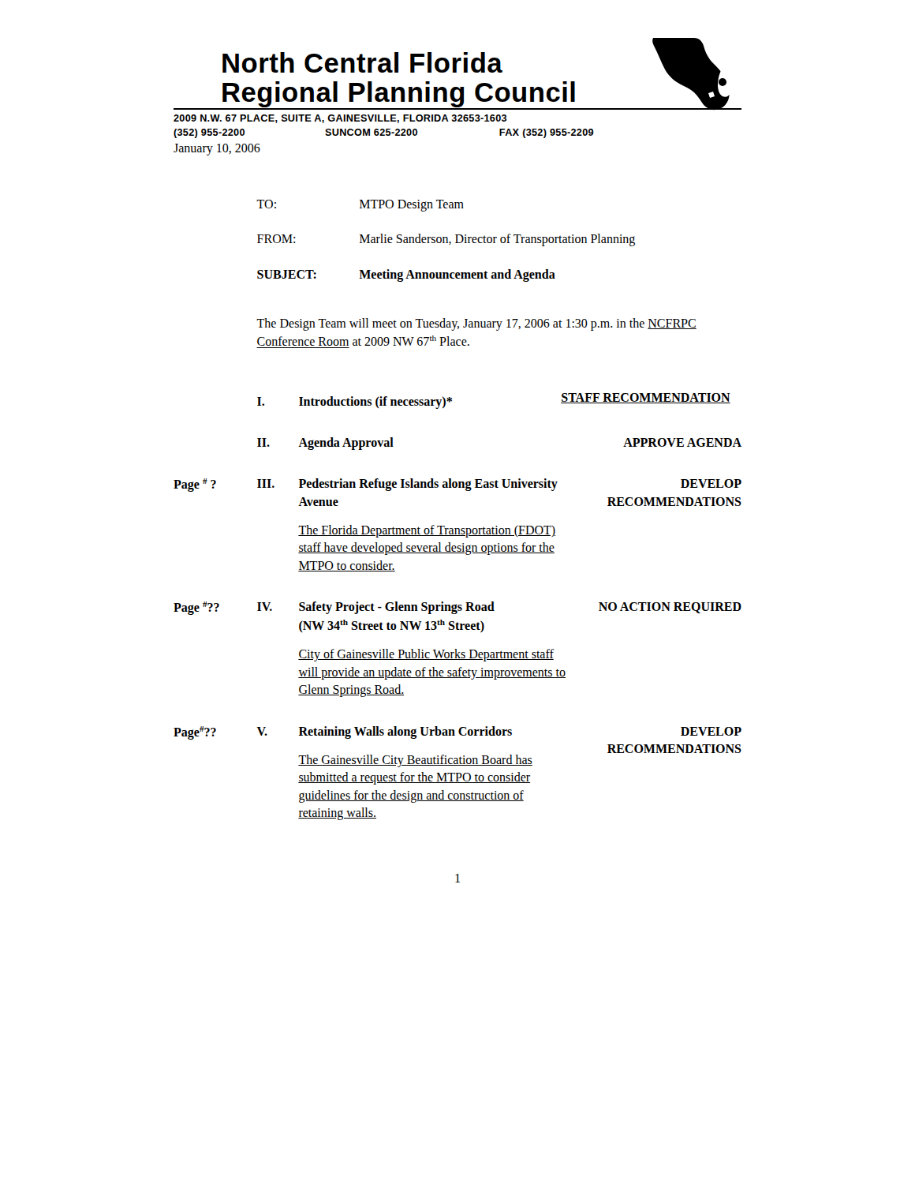North Central Florida
Regional Planning Council
2009 N.W. 67 PLACE, SUITE A, GAINESVILLE, FLORIDA 32653-1603
(352) 955-2200 SUNCOM 625-2200 FAX (352) 955-2209
January 10, 2006
TO:
MTPO Design Team
FROM:
Marlie Sanderson, Director of Transportation Planning
SUBJECT:
Meeting Announcement and Agenda
The Design Team will meet on Tuesday, January 17, 2006 at 1:30 p.m. in the NCFRPC Conference Room at 2009 NW 67th Place.
STAFF RECOMMENDATION
| | I. | Introductions (if necessary)* |
| | II. | Agenda Approval | APPROVE AGENDA |
| Page # ? | III. | Pedestrian Refuge Islands along East University Avenue The Florida Department of Transportation (FDOT) staff have developed several design options for the MTPO to consider. | DEVELOP RECOMMENDATIONS |
| Page # ?? | IV. | Safety Project - Glenn Springs Road (NW 34 th Street to NW 13 th Street) City of Gainesville Public Works Department staff will provide an update of the safety improvements to Glenn Springs Road. | NO ACTION REQUIRED |
| Page # ?? | V. | Retaining Walls along Urban Corridors The Gainesville City Beautification Board has submitted a request for the MTPO to consider guidelines for the design and construction of retaining walls. | DEVELOP RECOMMENDATIONS |
1